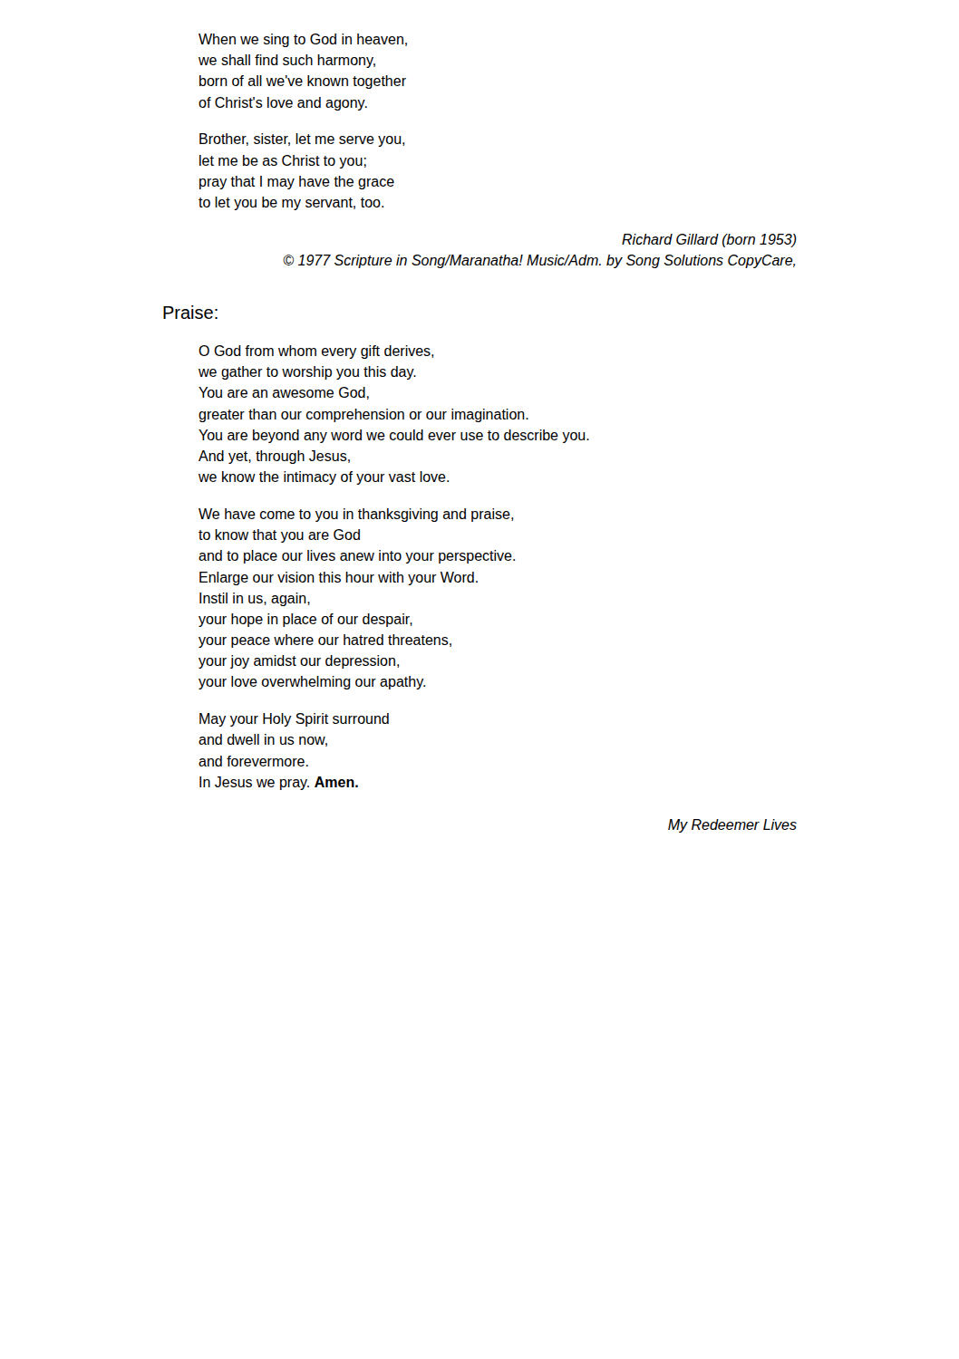When we sing to God in heaven,
we shall find such harmony,
born of all we've known together
of Christ's love and agony.
Brother, sister, let me serve you,
let me be as Christ to you;
pray that I may have the grace
to let you be my servant, too.
Richard Gillard (born 1953)
© 1977 Scripture in Song/Maranatha! Music/Adm. by Song Solutions CopyCare,
Praise:
O God from whom every gift derives,
we gather to worship you this day.
You are an awesome God,
greater than our comprehension or our imagination.
You are beyond any word we could ever use to describe you.
And yet, through Jesus,
we know the intimacy of your vast love.
We have come to you in thanksgiving and praise,
to know that you are God
and to place our lives anew into your perspective.
Enlarge our vision this hour with your Word.
Instil in us, again,
your hope in place of our despair,
your peace where our hatred threatens,
your joy amidst our depression,
your love overwhelming our apathy.
May your Holy Spirit surround
and dwell in us now,
and forevermore.
In Jesus we pray. Amen.
My Redeemer Lives